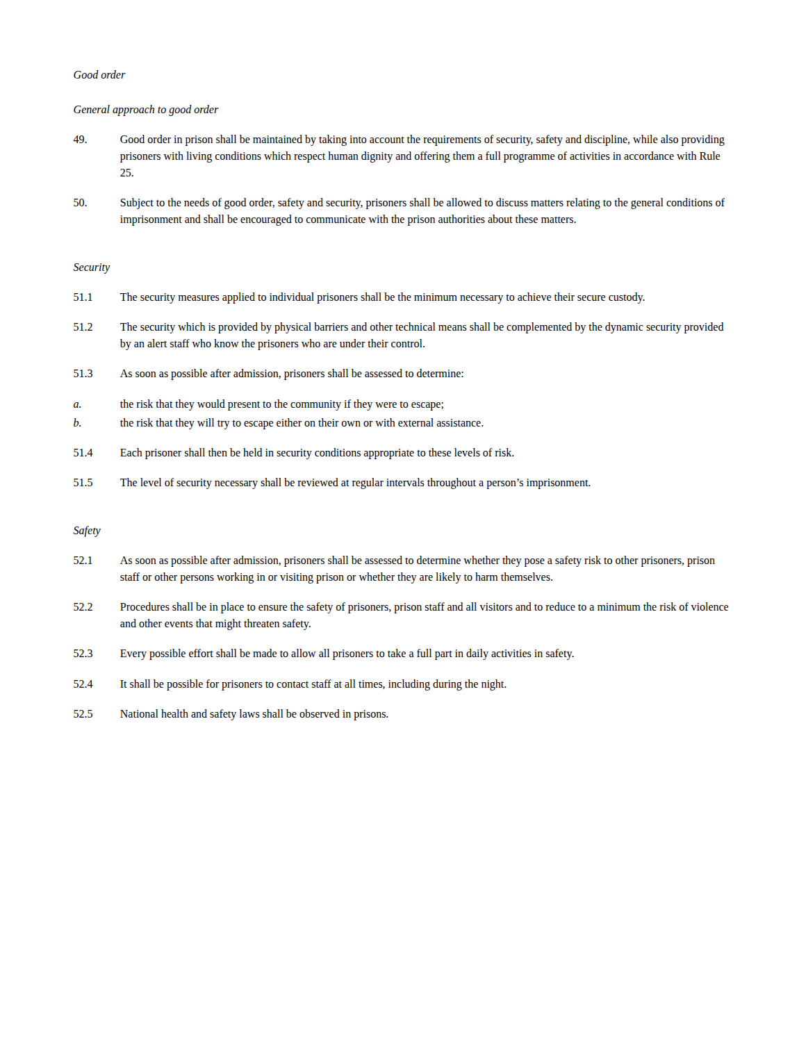Good order
General approach to good order
49.
Good order in prison shall be maintained by taking into account the requirements of security, safety and discipline, while also providing prisoners with living conditions which respect human dignity and offering them a full programme of activities in accordance with Rule 25.
50.
Subject to the needs of good order, safety and security, prisoners shall be allowed to discuss matters relating to the general conditions of imprisonment and shall be encouraged to communicate with the prison authorities about these matters.
Security
51.1
The security measures applied to individual prisoners shall be the minimum necessary to achieve their secure custody.
51.2
The security which is provided by physical barriers and other technical means shall be complemented by the dynamic security provided by an alert staff who know the prisoners who are under their control.
51.3
As soon as possible after admission, prisoners shall be assessed to determine:
a.
the risk that they would present to the community if they were to escape;
b.
the risk that they will try to escape either on their own or with external assistance.
51.4
Each prisoner shall then be held in security conditions appropriate to these levels of risk.
51.5
The level of security necessary shall be reviewed at regular intervals throughout a person’s imprisonment.
Safety
52.1
As soon as possible after admission, prisoners shall be assessed to determine whether they pose a safety risk to other prisoners, prison staff or other persons working in or visiting prison or whether they are likely to harm themselves.
52.2
Procedures shall be in place to ensure the safety of prisoners, prison staff and all visitors and to reduce to a minimum the risk of violence and other events that might threaten safety.
52.3
Every possible effort shall be made to allow all prisoners to take a full part in daily activities in safety.
52.4
It shall be possible for prisoners to contact staff at all times, including during the night.
52.5
National health and safety laws shall be observed in prisons.